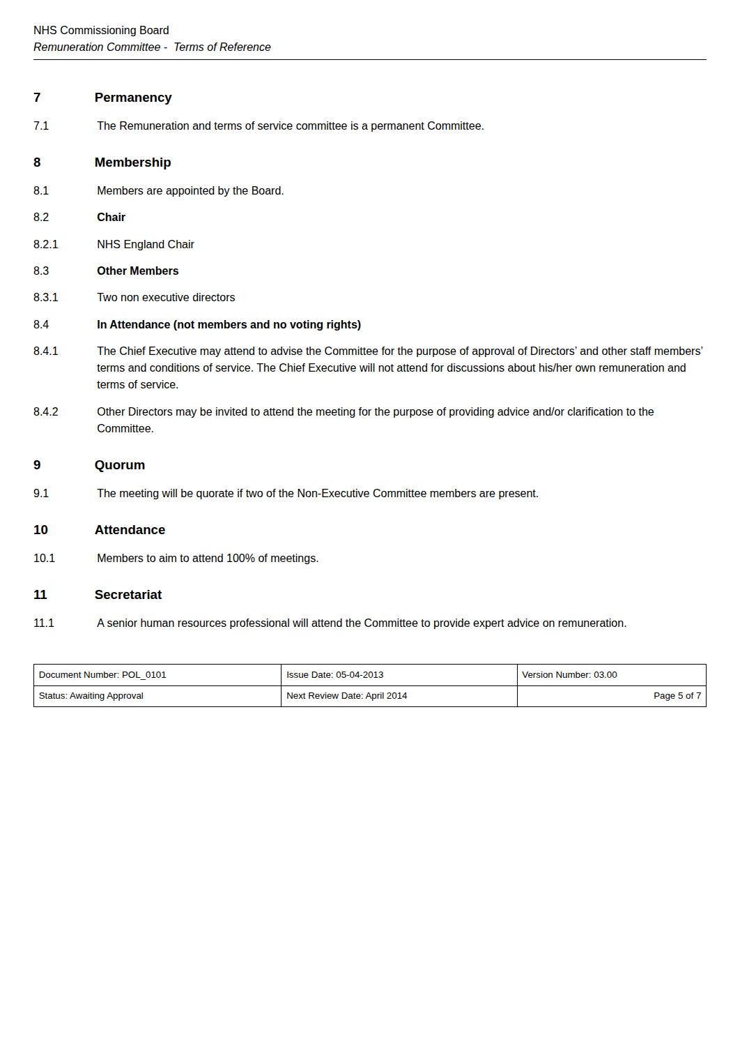NHS Commissioning Board Remuneration Committee - Terms of Reference
7 Permanency
7.1 The Remuneration and terms of service committee is a permanent Committee.
8 Membership
8.1 Members are appointed by the Board.
8.2 Chair
8.2.1 NHS England Chair
8.3 Other Members
8.3.1 Two non executive directors
8.4 In Attendance (not members and no voting rights)
8.4.1 The Chief Executive may attend to advise the Committee for the purpose of approval of Directors’ and other staff members’ terms and conditions of service. The Chief Executive will not attend for discussions about his/her own remuneration and terms of service.
8.4.2 Other Directors may be invited to attend the meeting for the purpose of providing advice and/or clarification to the Committee.
9 Quorum
9.1 The meeting will be quorate if two of the Non-Executive Committee members are present.
10 Attendance
10.1 Members to aim to attend 100% of meetings.
11 Secretariat
11.1 A senior human resources professional will attend the Committee to provide expert advice on remuneration.
| Document Number: POL_0101 | Issue Date: 05-04-2013 | Version Number: 03.00 |
| Status: Awaiting Approval | Next Review Date: April 2014 | Page 5 of 7 |